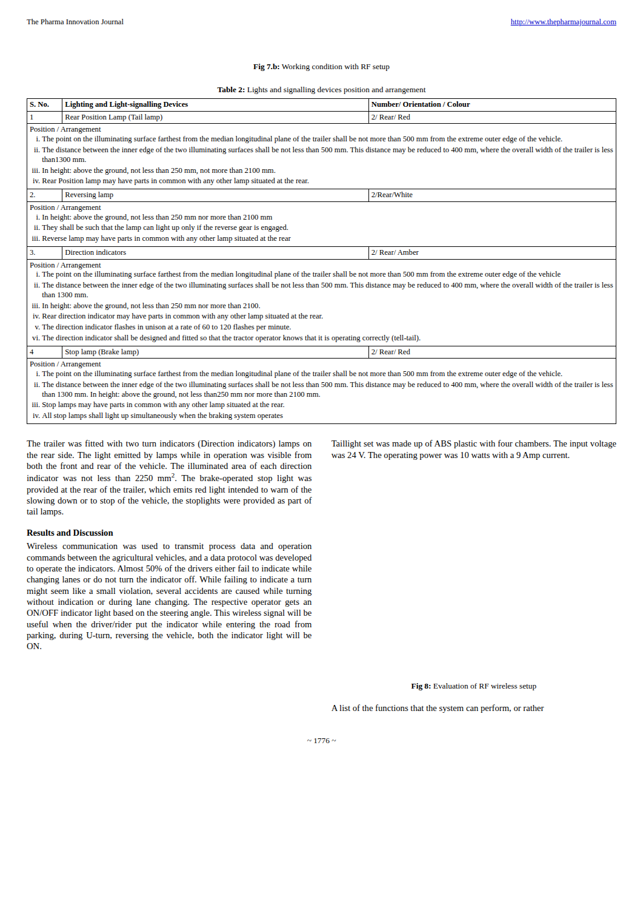The Pharma Innovation Journal http://www.thepharmajournal.com
Fig 7.b: Working condition with RF setup
Table 2: Lights and signalling devices position and arrangement
| S. No. | Lighting and Light-signalling Devices | Number/ Orientation / Colour |
| --- | --- | --- |
| 1 | Rear Position Lamp (Tail lamp) | 2/ Rear/ Red |
| Position / Arrangement The point on the illuminating surface farthest from the median longitudinal plane of the trailer shall be not more than 500 mm from the extreme outer edge of the vehicle. The distance between the inner edge of the two illuminating surfaces shall be not less than 500 mm. This distance may be reduced to 400 mm, where the overall width of the trailer is less than1300 mm. In height: above the ground, not less than 250 mm, not more than 2100 mm. Rear Position lamp may have parts in common with any other lamp situated at the rear. |
| 2. | Reversing lamp | 2/Rear/White |
| Position / Arrangement In height: above the ground, not less than 250 mm nor more than 2100 mm They shall be such that the lamp can light up only if the reverse gear is engaged. Reverse lamp may have parts in common with any other lamp situated at the rear |
| 3. | Direction indicators | 2/ Rear/ Amber |
| Position / Arrangement The point on the illuminating surface farthest from the median longitudinal plane of the trailer shall be not more than 500 mm from the extreme outer edge of the vehicle The distance between the inner edge of the two illuminating surfaces shall be not less than 500 mm. This distance may be reduced to 400 mm, where the overall width of the trailer is less than 1300 mm. In height: above the ground, not less than 250 mm nor more than 2100. Rear direction indicator may have parts in common with any other lamp situated at the rear. The direction indicator flashes in unison at a rate of 60 to 120 flashes per minute. The direction indicator shall be designed and fitted so that the tractor operator knows that it is operating correctly (tell-tail). |
| 4 | Stop lamp (Brake lamp) | 2/ Rear/ Red |
| Position / Arrangement The point on the illuminating surface farthest from the median longitudinal plane of the trailer shall be not more than 500 mm from the extreme outer edge of the vehicle. The distance between the inner edge of the two illuminating surfaces shall be not less than 500 mm. This distance may be reduced to 400 mm, where the overall width of the trailer is less than 1300 mm. In height: above the ground, not less than250 mm nor more than 2100 mm. Stop lamps may have parts in common with any other lamp situated at the rear. All stop lamps shall light up simultaneously when the braking system operates |
The trailer was fitted with two turn indicators (Direction indicators) lamps on the rear side. The light emitted by lamps while in operation was visible from both the front and rear of the vehicle. The illuminated area of each direction indicator was not less than 2250 mm2. The brake-operated stop light was provided at the rear of the trailer, which emits red light intended to warn of the slowing down or to stop of the vehicle, the stoplights were provided as part of tail lamps.
Results and Discussion
Wireless communication was used to transmit process data and operation commands between the agricultural vehicles, and a data protocol was developed to operate the indicators. Almost 50% of the drivers either fail to indicate while changing lanes or do not turn the indicator off. While failing to indicate a turn might seem like a small violation, several accidents are caused while turning without indication or during lane changing. The respective operator gets an ON/OFF indicator light based on the steering angle. This wireless signal will be useful when the driver/rider put the indicator while entering the road from parking, during U-turn, reversing the vehicle, both the indicator light will be ON.
Taillight set was made up of ABS plastic with four chambers. The input voltage was 24 V. The operating power was 10 watts with a 9 Amp current.
Fig 8: Evaluation of RF wireless setup
A list of the functions that the system can perform, or rather
~ 1776 ~